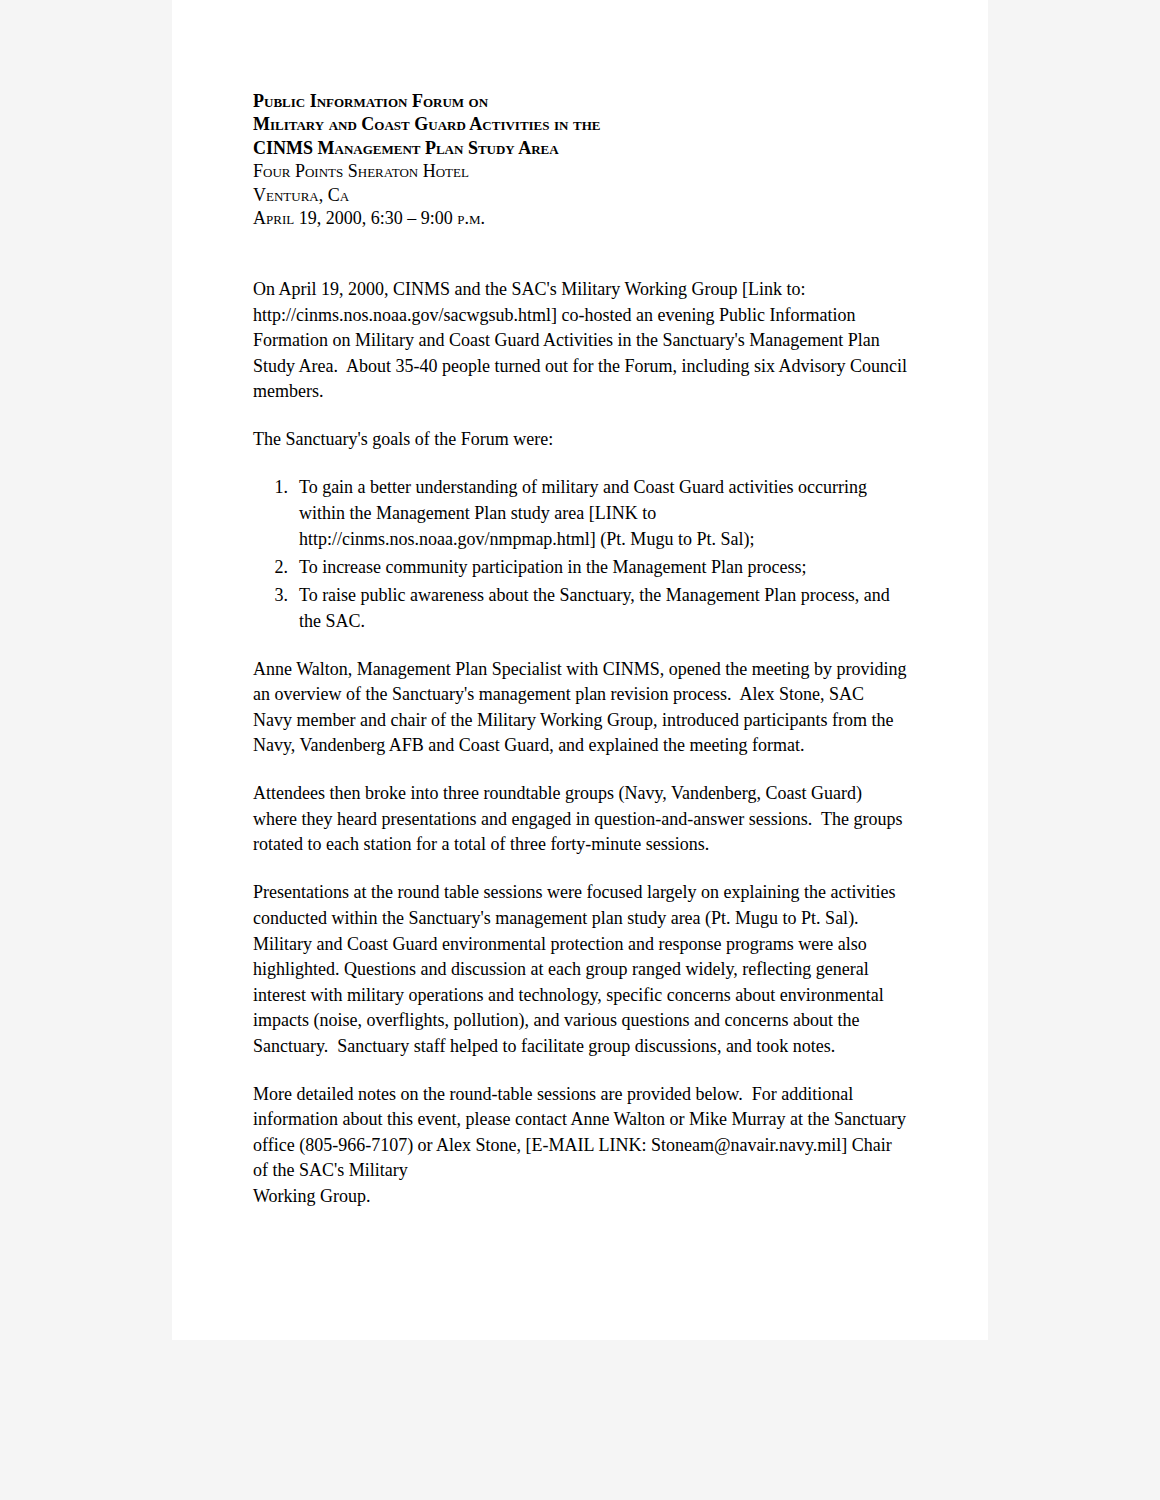Public Information Forum on
Military and Coast Guard Activities in the
CINMS Management Plan Study Area
Four Points Sheraton Hotel
Ventura, Ca
April 19, 2000, 6:30 – 9:00 p.m.
On April 19, 2000, CINMS and the SAC's Military Working Group [Link to: http://cinms.nos.noaa.gov/sacwgsub.html] co-hosted an evening Public Information Formation on Military and Coast Guard Activities in the Sanctuary's Management Plan Study Area. About 35-40 people turned out for the Forum, including six Advisory Council members.
The Sanctuary's goals of the Forum were:
To gain a better understanding of military and Coast Guard activities occurring within the Management Plan study area [LINK to http://cinms.nos.noaa.gov/nmpmap.html] (Pt. Mugu to Pt. Sal);
To increase community participation in the Management Plan process;
To raise public awareness about the Sanctuary, the Management Plan process, and the SAC.
Anne Walton, Management Plan Specialist with CINMS, opened the meeting by providing an overview of the Sanctuary's management plan revision process. Alex Stone, SAC Navy member and chair of the Military Working Group, introduced participants from the Navy, Vandenberg AFB and Coast Guard, and explained the meeting format.
Attendees then broke into three roundtable groups (Navy, Vandenberg, Coast Guard) where they heard presentations and engaged in question-and-answer sessions. The groups rotated to each station for a total of three forty-minute sessions.
Presentations at the round table sessions were focused largely on explaining the activities conducted within the Sanctuary's management plan study area (Pt. Mugu to Pt. Sal). Military and Coast Guard environmental protection and response programs were also highlighted. Questions and discussion at each group ranged widely, reflecting general interest with military operations and technology, specific concerns about environmental impacts (noise, overflights, pollution), and various questions and concerns about the Sanctuary. Sanctuary staff helped to facilitate group discussions, and took notes.
More detailed notes on the round-table sessions are provided below. For additional information about this event, please contact Anne Walton or Mike Murray at the Sanctuary office (805-966-7107) or Alex Stone, [E-MAIL LINK: Stoneam@navair.navy.mil] Chair of the SAC's Military
Working Group.